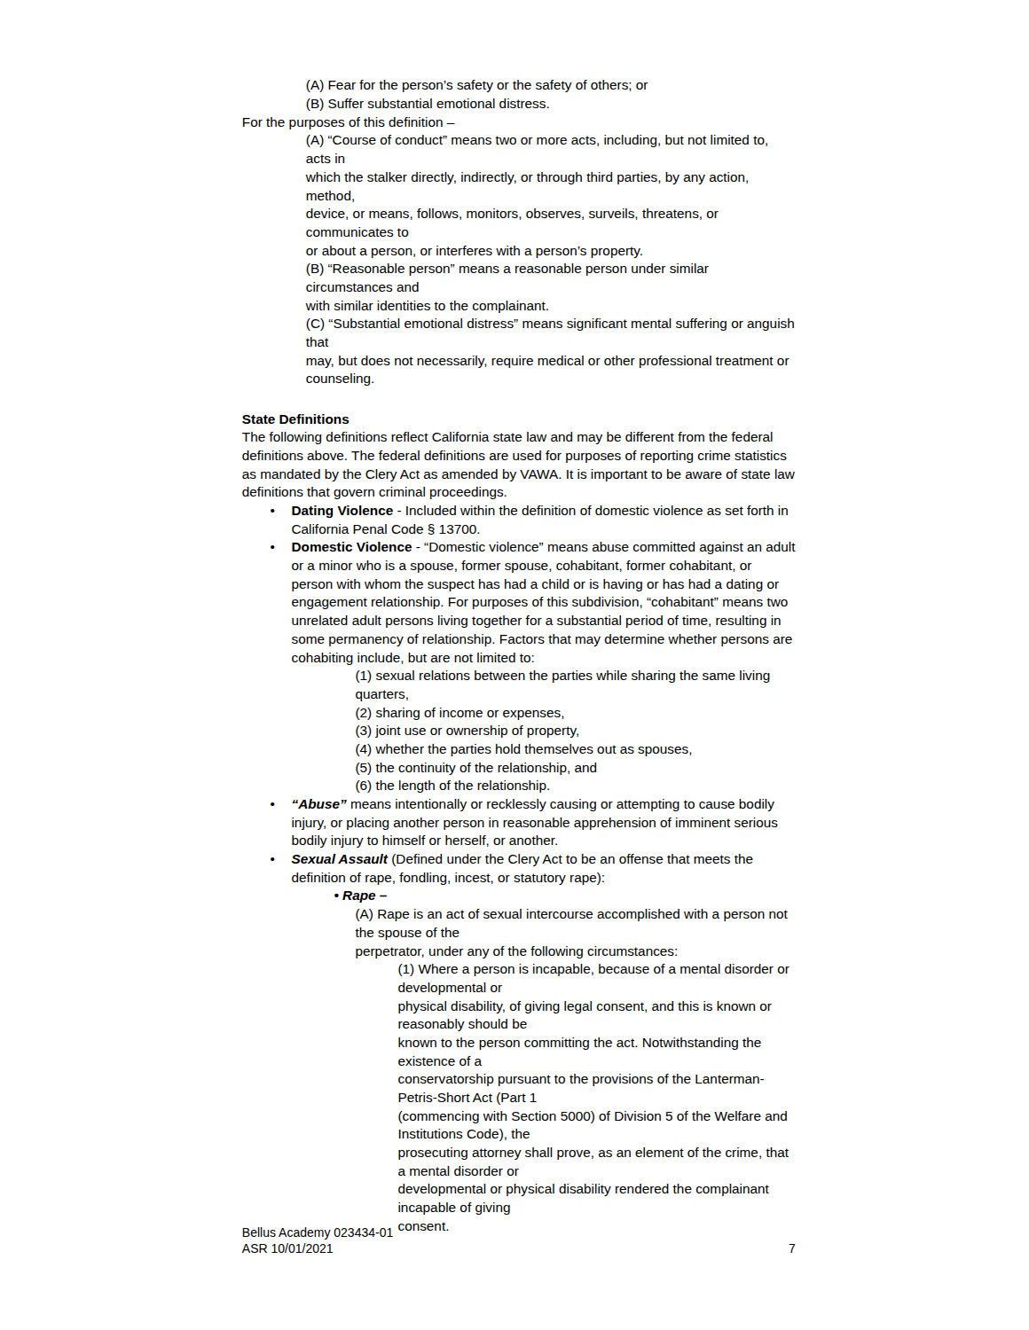(A) Fear for the person’s safety or the safety of others; or
(B) Suffer substantial emotional distress.
For the purposes of this definition –
(A) “Course of conduct” means two or more acts, including, but not limited to, acts in
which the stalker directly, indirectly, or through third parties, by any action, method,
device, or means, follows, monitors, observes, surveils, threatens, or communicates to
or about a person, or interferes with a person’s property.
(B) “Reasonable person” means a reasonable person under similar circumstances and
with similar identities to the complainant.
(C) “Substantial emotional distress” means significant mental suffering or anguish that
may, but does not necessarily, require medical or other professional treatment or
counseling.
State Definitions
The following definitions reflect California state law and may be different from the federal definitions above. The federal definitions are used for purposes of reporting crime statistics as mandated by the Clery Act as amended by VAWA. It is important to be aware of state law definitions that govern criminal proceedings.
Dating Violence - Included within the definition of domestic violence as set forth in California Penal Code § 13700.
Domestic Violence - “Domestic violence” means abuse committed against an adult or a minor who is a spouse, former spouse, cohabitant, former cohabitant, or person with whom the suspect has had a child or is having or has had a dating or engagement relationship. For purposes of this subdivision, “cohabitant” means two unrelated adult persons living together for a substantial period of time, resulting in some permanency of relationship. Factors that may determine whether persons are cohabiting include, but are not limited to:
(1) sexual relations between the parties while sharing the same living quarters,
(2) sharing of income or expenses,
(3) joint use or ownership of property,
(4) whether the parties hold themselves out as spouses,
(5) the continuity of the relationship, and
(6) the length of the relationship.
“Abuse” means intentionally or recklessly causing or attempting to cause bodily injury, or placing another person in reasonable apprehension of imminent serious bodily injury to himself or herself, or another.
Sexual Assault (Defined under the Clery Act to be an offense that meets the definition of rape, fondling, incest, or statutory rape):
• Rape –
(A) Rape is an act of sexual intercourse accomplished with a person not the spouse of the
perpetrator, under any of the following circumstances:
(1) Where a person is incapable, because of a mental disorder or developmental or
physical disability, of giving legal consent, and this is known or reasonably should be
known to the person committing the act. Notwithstanding the existence of a
conservatorship pursuant to the provisions of the Lanterman-Petris-Short Act (Part 1
(commencing with Section 5000) of Division 5 of the Welfare and Institutions Code), the
prosecuting attorney shall prove, as an element of the crime, that a mental disorder or
developmental or physical disability rendered the complainant incapable of giving
consent.
Bellus Academy 023434-01
ASR 10/01/2021
7